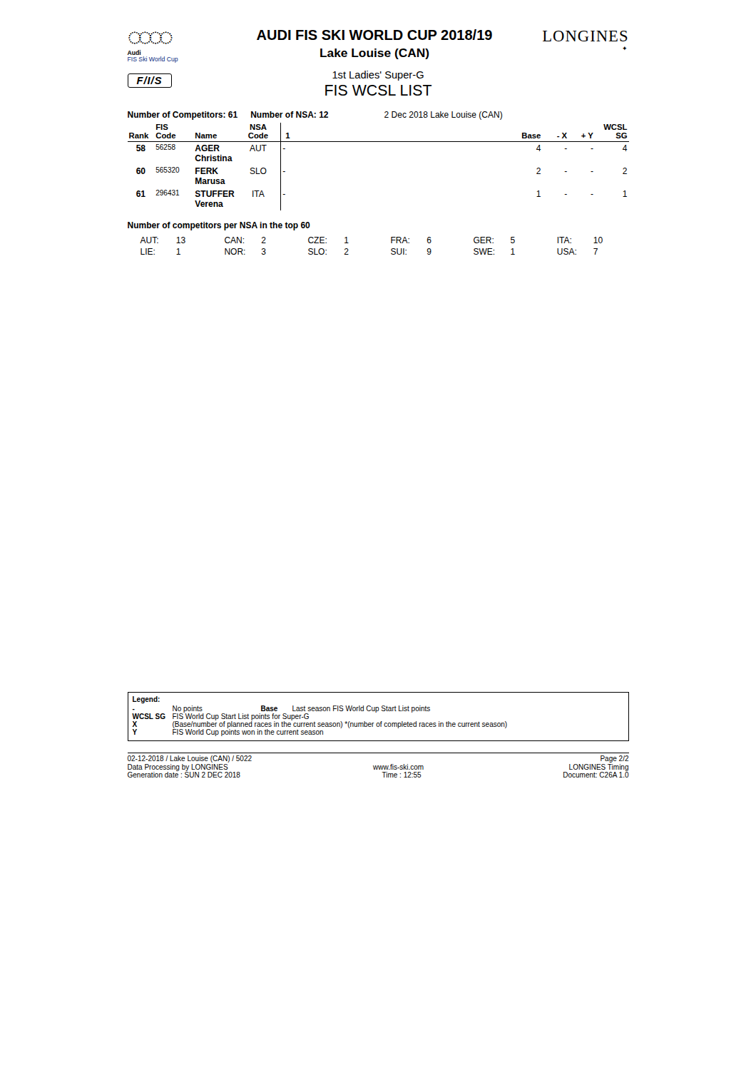◌◌◌◌
Audi
FIS Ski World Cup
AUDI FIS SKI WORLD CUP 2018/19
Lake Louise (CAN)
LONGINES
✦
F/I/S
1st Ladies' Super-G
FIS WCSL LIST
Number of Competitors: 61 Number of NSA: 12 2 Dec 2018 Lake Louise (CAN)
| Rank | FIS Code | Name | NSA Code | 1 | Base | - X | + Y | WCSL SG |
| --- | --- | --- | --- | --- | --- | --- | --- | --- |
| 58 | 56258 | AGER Christina | AUT | - | 4 | - | - | 4 |
| 60 | 565320 | FERK Marusa | SLO | - | 2 | - | - | 2 |
| 61 | 296431 | STUFFER Verena | ITA | - | 1 | - | - | 1 |
Number of competitors per NSA in the top 60
| AUT: | 13 | CAN: | 2 | CZE: | 1 | FRA: | 6 | GER: | 5 | ITA: | 10 |
| LIE: | 1 | NOR: | 3 | SLO: | 2 | SUI: | 9 | SWE: | 1 | USA: | 7 |
Legend:
| - | No points | Base | Last season FIS World Cup Start List points |
| WCSL SG | FIS World Cup Start List points for Super-G |
| X | (Base/number of planned races in the current season) *(number of completed races in the current season) |
| Y | FIS World Cup points won in the current season |
02-12-2018 / Lake Louise (CAN) / 5022
Page 2/2
Data Processing by LONGINES
www.fis-ski.com
LONGINES Timing
Generation date : SUN 2 DEC 2018
Time : 12:55
Document: C26A 1.0